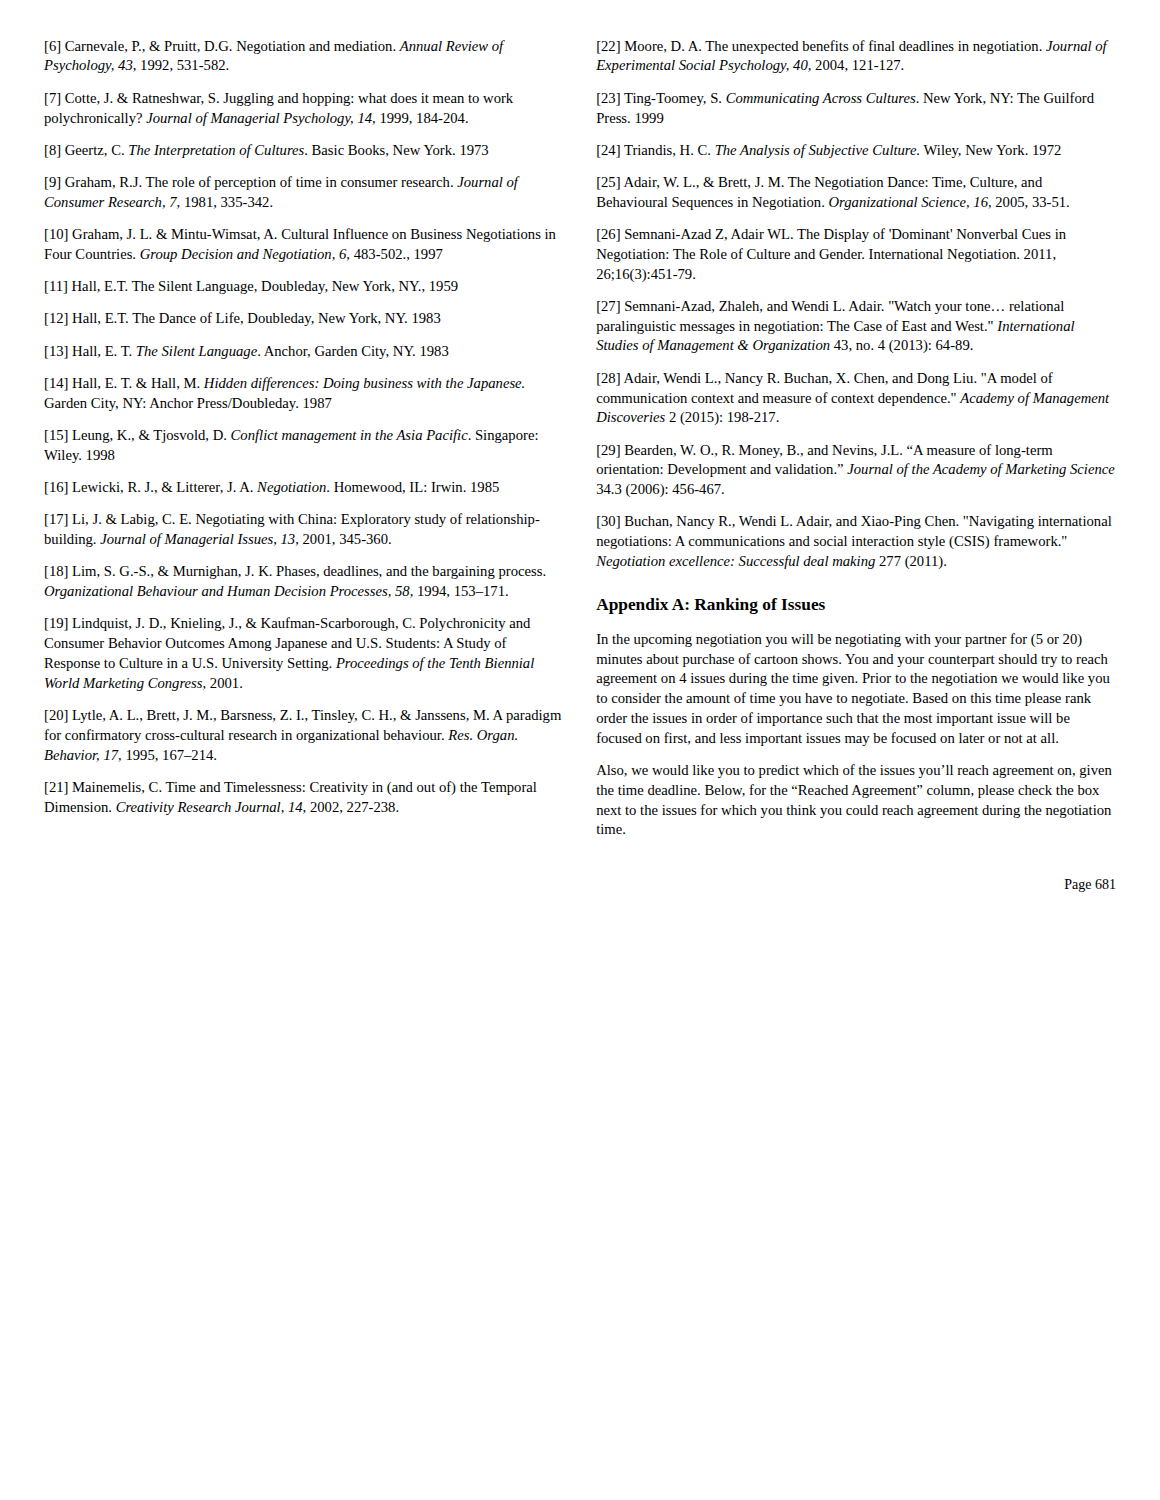[6] Carnevale, P., & Pruitt, D.G. Negotiation and mediation. Annual Review of Psychology, 43, 1992, 531-582.
[7] Cotte, J. & Ratneshwar, S. Juggling and hopping: what does it mean to work polychronically? Journal of Managerial Psychology, 14, 1999, 184-204.
[8] Geertz, C. The Interpretation of Cultures. Basic Books, New York. 1973
[9] Graham, R.J. The role of perception of time in consumer research. Journal of Consumer Research, 7, 1981, 335-342.
[10] Graham, J. L. & Mintu-Wimsat, A. Cultural Influence on Business Negotiations in Four Countries. Group Decision and Negotiation, 6, 483-502., 1997
[11] Hall, E.T. The Silent Language, Doubleday, New York, NY., 1959
[12] Hall, E.T. The Dance of Life, Doubleday, New York, NY. 1983
[13] Hall, E. T. The Silent Language. Anchor, Garden City, NY. 1983
[14] Hall, E. T. & Hall, M. Hidden differences: Doing business with the Japanese. Garden City, NY: Anchor Press/Doubleday. 1987
[15] Leung, K., & Tjosvold, D. Conflict management in the Asia Pacific. Singapore: Wiley. 1998
[16] Lewicki, R. J., & Litterer, J. A. Negotiation. Homewood, IL: Irwin. 1985
[17] Li, J. & Labig, C. E. Negotiating with China: Exploratory study of relationship-building. Journal of Managerial Issues, 13, 2001, 345-360.
[18] Lim, S. G.-S., & Murnighan, J. K. Phases, deadlines, and the bargaining process. Organizational Behaviour and Human Decision Processes, 58, 1994, 153–171.
[19] Lindquist, J. D., Knieling, J., & Kaufman-Scarborough, C. Polychronicity and Consumer Behavior Outcomes Among Japanese and U.S. Students: A Study of Response to Culture in a U.S. University Setting. Proceedings of the Tenth Biennial World Marketing Congress, 2001.
[20] Lytle, A. L., Brett, J. M., Barsness, Z. I., Tinsley, C. H., & Janssens, M. A paradigm for confirmatory cross-cultural research in organizational behaviour. Res. Organ. Behavior, 17, 1995, 167–214.
[21] Mainemelis, C. Time and Timelessness: Creativity in (and out of) the Temporal Dimension. Creativity Research Journal, 14, 2002, 227-238.
[22] Moore, D. A. The unexpected benefits of final deadlines in negotiation. Journal of Experimental Social Psychology, 40, 2004, 121-127.
[23] Ting-Toomey, S. Communicating Across Cultures. New York, NY: The Guilford Press. 1999
[24] Triandis, H. C. The Analysis of Subjective Culture. Wiley, New York. 1972
[25] Adair, W. L., & Brett, J. M. The Negotiation Dance: Time, Culture, and Behavioural Sequences in Negotiation. Organizational Science, 16, 2005, 33-51.
[26] Semnani-Azad Z, Adair WL. The Display of 'Dominant' Nonverbal Cues in Negotiation: The Role of Culture and Gender. International Negotiation. 2011, 26;16(3):451-79.
[27] Semnani-Azad, Zhaleh, and Wendi L. Adair. "Watch your tone… relational paralinguistic messages in negotiation: The Case of East and West." International Studies of Management & Organization 43, no. 4 (2013): 64-89.
[28] Adair, Wendi L., Nancy R. Buchan, X. Chen, and Dong Liu. "A model of communication context and measure of context dependence." Academy of Management Discoveries 2 (2015): 198-217.
[29] Bearden, W. O., R. Money, B., and Nevins, J.L. “A measure of long-term orientation: Development and validation.” Journal of the Academy of Marketing Science 34.3 (2006): 456-467.
[30] Buchan, Nancy R., Wendi L. Adair, and Xiao-Ping Chen. "Navigating international negotiations: A communications and social interaction style (CSIS) framework." Negotiation excellence: Successful deal making 277 (2011).
Appendix A: Ranking of Issues
In the upcoming negotiation you will be negotiating with your partner for (5 or 20) minutes about purchase of cartoon shows. You and your counterpart should try to reach agreement on 4 issues during the time given. Prior to the negotiation we would like you to consider the amount of time you have to negotiate. Based on this time please rank order the issues in order of importance such that the most important issue will be focused on first, and less important issues may be focused on later or not at all.
Also, we would like you to predict which of the issues you’ll reach agreement on, given the time deadline. Below, for the “Reached Agreement” column, please check the box next to the issues for which you think you could reach agreement during the negotiation time.
Page 681